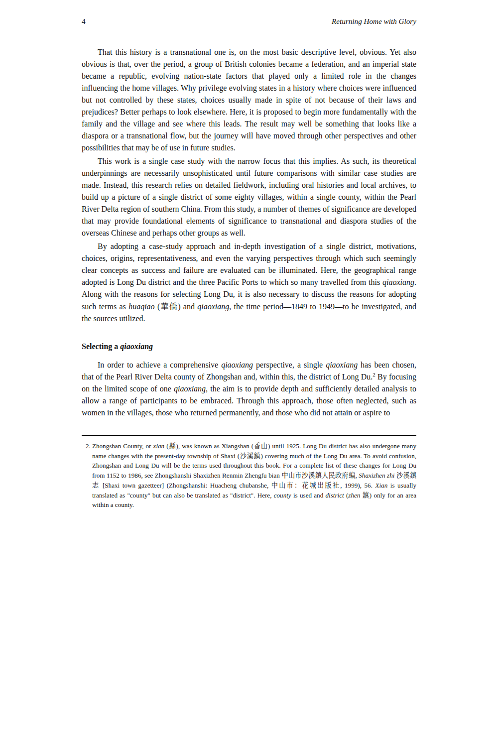4 Returning Home with Glory
That this history is a transnational one is, on the most basic descriptive level, obvious. Yet also obvious is that, over the period, a group of British colonies became a federation, and an imperial state became a republic, evolving nation-state factors that played only a limited role in the changes influencing the home villages. Why privilege evolving states in a history where choices were influenced but not controlled by these states, choices usually made in spite of not because of their laws and prejudices? Better perhaps to look elsewhere. Here, it is proposed to begin more fundamentally with the family and the village and see where this leads. The result may well be something that looks like a diaspora or a transnational flow, but the journey will have moved through other perspectives and other possibilities that may be of use in future studies.
This work is a single case study with the narrow focus that this implies. As such, its theoretical underpinnings are necessarily unsophisticated until future comparisons with similar case studies are made. Instead, this research relies on detailed fieldwork, including oral histories and local archives, to build up a picture of a single district of some eighty villages, within a single county, within the Pearl River Delta region of southern China. From this study, a number of themes of significance are developed that may provide foundational elements of significance to transnational and diaspora studies of the overseas Chinese and perhaps other groups as well.
By adopting a case-study approach and in-depth investigation of a single district, motivations, choices, origins, representativeness, and even the varying perspectives through which such seemingly clear concepts as success and failure are evaluated can be illuminated. Here, the geographical range adopted is Long Du district and the three Pacific Ports to which so many travelled from this qiaoxiang. Along with the reasons for selecting Long Du, it is also necessary to discuss the reasons for adopting such terms as huaqiao (華僑) and qiaoxiang, the time period—1849 to 1949—to be investigated, and the sources utilized.
Selecting a qiaoxiang
In order to achieve a comprehensive qiaoxiang perspective, a single qiaoxiang has been chosen, that of the Pearl River Delta county of Zhongshan and, within this, the district of Long Du.2 By focusing on the limited scope of one qiaoxiang, the aim is to provide depth and sufficiently detailed analysis to allow a range of participants to be embraced. Through this approach, those often neglected, such as women in the villages, those who returned permanently, and those who did not attain or aspire to
Zhongshan County, or xian (縣), was known as Xiangshan (香山) until 1925. Long Du district has also undergone many name changes with the present-day township of Shaxi (沙溪鎮) covering much of the Long Du area. To avoid confusion, Zhongshan and Long Du will be the terms used throughout this book. For a complete list of these changes for Long Du from 1152 to 1986, see Zhongshanshi Shaxizhen Renmin Zhengfu bian 中山市沙溪鎮人民政府編, Shaxizhen zhi 沙溪鎮志 [Shaxi town gazetteer] (Zhongshanshi: Huacheng chubanshe, 中山市：花城出版社, 1999), 56. Xian is usually translated as "county" but can also be translated as "district". Here, county is used and district (zhen 鎮) only for an area within a county.